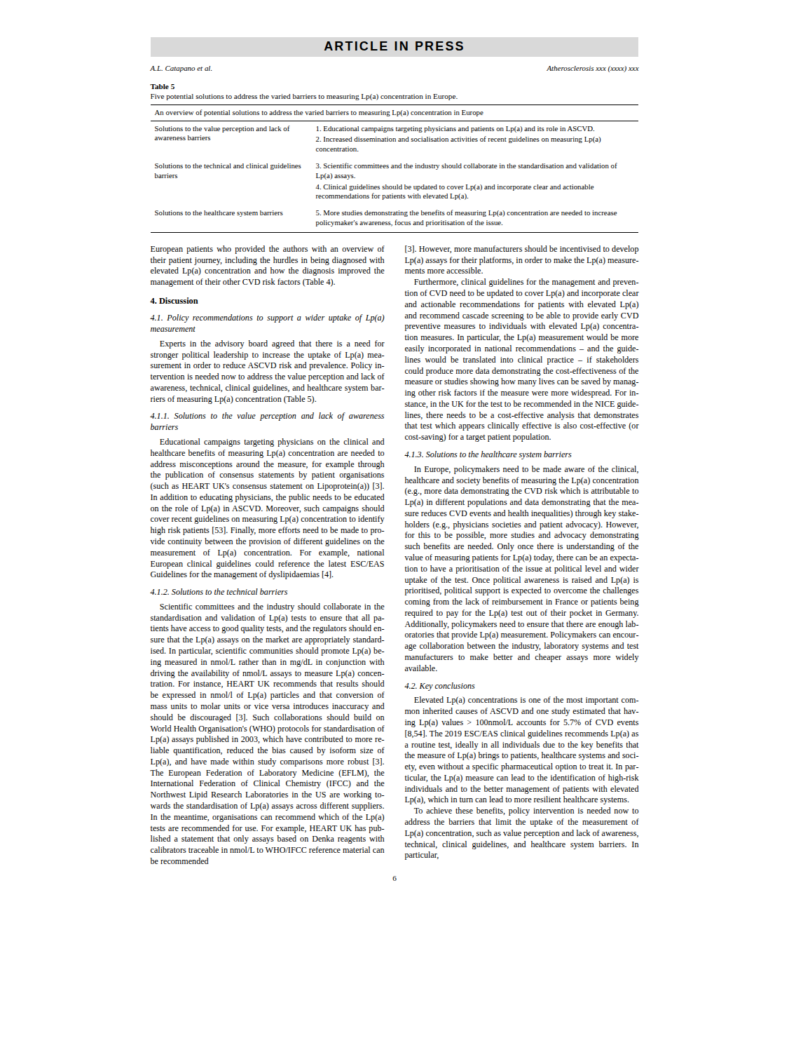ARTICLE IN PRESS
A.L. Catapano et al.
Atherosclerosis xxx (xxxx) xxx
Table 5
Five potential solutions to address the varied barriers to measuring Lp(a) concentration in Europe.
| An overview of potential solutions to address the varied barriers to measuring Lp(a) concentration in Europe |
| --- |
| Solutions to the value perception and lack of awareness barriers | 1. Educational campaigns targeting physicians and patients on Lp(a) and its role in ASCVD. 2. Increased dissemination and socialisation activities of recent guidelines on measuring Lp(a) concentration. |
| Solutions to the technical and clinical guidelines barriers | 3. Scientific committees and the industry should collaborate in the standardisation and validation of Lp(a) assays. 4. Clinical guidelines should be updated to cover Lp(a) and incorporate clear and actionable recommendations for patients with elevated Lp(a). |
| Solutions to the healthcare system barriers | 5. More studies demonstrating the benefits of measuring Lp(a) concentration are needed to increase policymaker's awareness, focus and prioritisation of the issue. |
European patients who provided the authors with an overview of their patient journey, including the hurdles in being diagnosed with elevated Lp(a) concentration and how the diagnosis improved the management of their other CVD risk factors (Table 4).
4. Discussion
4.1. Policy recommendations to support a wider uptake of Lp(a) measurement
Experts in the advisory board agreed that there is a need for stronger political leadership to increase the uptake of Lp(a) measurement in order to reduce ASCVD risk and prevalence. Policy intervention is needed now to address the value perception and lack of awareness, technical, clinical guidelines, and healthcare system barriers of measuring Lp(a) concentration (Table 5).
4.1.1. Solutions to the value perception and lack of awareness barriers
Educational campaigns targeting physicians on the clinical and healthcare benefits of measuring Lp(a) concentration are needed to address misconceptions around the measure, for example through the publication of consensus statements by patient organisations (such as HEART UK's consensus statement on Lipoprotein(a)) [3]. In addition to educating physicians, the public needs to be educated on the role of Lp(a) in ASCVD. Moreover, such campaigns should cover recent guidelines on measuring Lp(a) concentration to identify high risk patients [53]. Finally, more efforts need to be made to provide continuity between the provision of different guidelines on the measurement of Lp(a) concentration. For example, national European clinical guidelines could reference the latest ESC/EAS Guidelines for the management of dyslipidaemias [4].
4.1.2. Solutions to the technical barriers
Scientific committees and the industry should collaborate in the standardisation and validation of Lp(a) tests to ensure that all patients have access to good quality tests, and the regulators should ensure that the Lp(a) assays on the market are appropriately standardised. In particular, scientific communities should promote Lp(a) being measured in nmol/L rather than in mg/dL in conjunction with driving the availability of nmol/L assays to measure Lp(a) concentration. For instance, HEART UK recommends that results should be expressed in nmol/l of Lp(a) particles and that conversion of mass units to molar units or vice versa introduces inaccuracy and should be discouraged [3]. Such collaborations should build on World Health Organisation's (WHO) protocols for standardisation of Lp(a) assays published in 2003, which have contributed to more reliable quantification, reduced the bias caused by isoform size of Lp(a), and have made within study comparisons more robust [3]. The European Federation of Laboratory Medicine (EFLM), the International Federation of Clinical Chemistry (IFCC) and the Northwest Lipid Research Laboratories in the US are working towards the standardisation of Lp(a) assays across different suppliers. In the meantime, organisations can recommend which of the Lp(a) tests are recommended for use. For example, HEART UK has published a statement that only assays based on Denka reagents with calibrators traceable in nmol/L to WHO/IFCC reference material can be recommended
[3]. However, more manufacturers should be incentivised to develop Lp(a) assays for their platforms, in order to make the Lp(a) measurements more accessible.
Furthermore, clinical guidelines for the management and prevention of CVD need to be updated to cover Lp(a) and incorporate clear and actionable recommendations for patients with elevated Lp(a) and recommend cascade screening to be able to provide early CVD preventive measures to individuals with elevated Lp(a) concentration measures. In particular, the Lp(a) measurement would be more easily incorporated in national recommendations – and the guidelines would be translated into clinical practice – if stakeholders could produce more data demonstrating the cost-effectiveness of the measure or studies showing how many lives can be saved by managing other risk factors if the measure were more widespread. For instance, in the UK for the test to be recommended in the NICE guidelines, there needs to be a cost-effective analysis that demonstrates that test which appears clinically effective is also cost-effective (or cost-saving) for a target patient population.
4.1.3. Solutions to the healthcare system barriers
In Europe, policymakers need to be made aware of the clinical, healthcare and society benefits of measuring the Lp(a) concentration (e.g., more data demonstrating the CVD risk which is attributable to Lp(a) in different populations and data demonstrating that the measure reduces CVD events and health inequalities) through key stakeholders (e.g., physicians societies and patient advocacy). However, for this to be possible, more studies and advocacy demonstrating such benefits are needed. Only once there is understanding of the value of measuring patients for Lp(a) today, there can be an expectation to have a prioritisation of the issue at political level and wider uptake of the test. Once political awareness is raised and Lp(a) is prioritised, political support is expected to overcome the challenges coming from the lack of reimbursement in France or patients being required to pay for the Lp(a) test out of their pocket in Germany. Additionally, policymakers need to ensure that there are enough laboratories that provide Lp(a) measurement. Policymakers can encourage collaboration between the industry, laboratory systems and test manufacturers to make better and cheaper assays more widely available.
4.2. Key conclusions
Elevated Lp(a) concentrations is one of the most important common inherited causes of ASCVD and one study estimated that having Lp(a) values > 100nmol/L accounts for 5.7% of CVD events [8,54]. The 2019 ESC/EAS clinical guidelines recommends Lp(a) as a routine test, ideally in all individuals due to the key benefits that the measure of Lp(a) brings to patients, healthcare systems and society, even without a specific pharmaceutical option to treat it. In particular, the Lp(a) measure can lead to the identification of high-risk individuals and to the better management of patients with elevated Lp(a), which in turn can lead to more resilient healthcare systems.
To achieve these benefits, policy intervention is needed now to address the barriers that limit the uptake of the measurement of Lp(a) concentration, such as value perception and lack of awareness, technical, clinical guidelines, and healthcare system barriers. In particular,
6